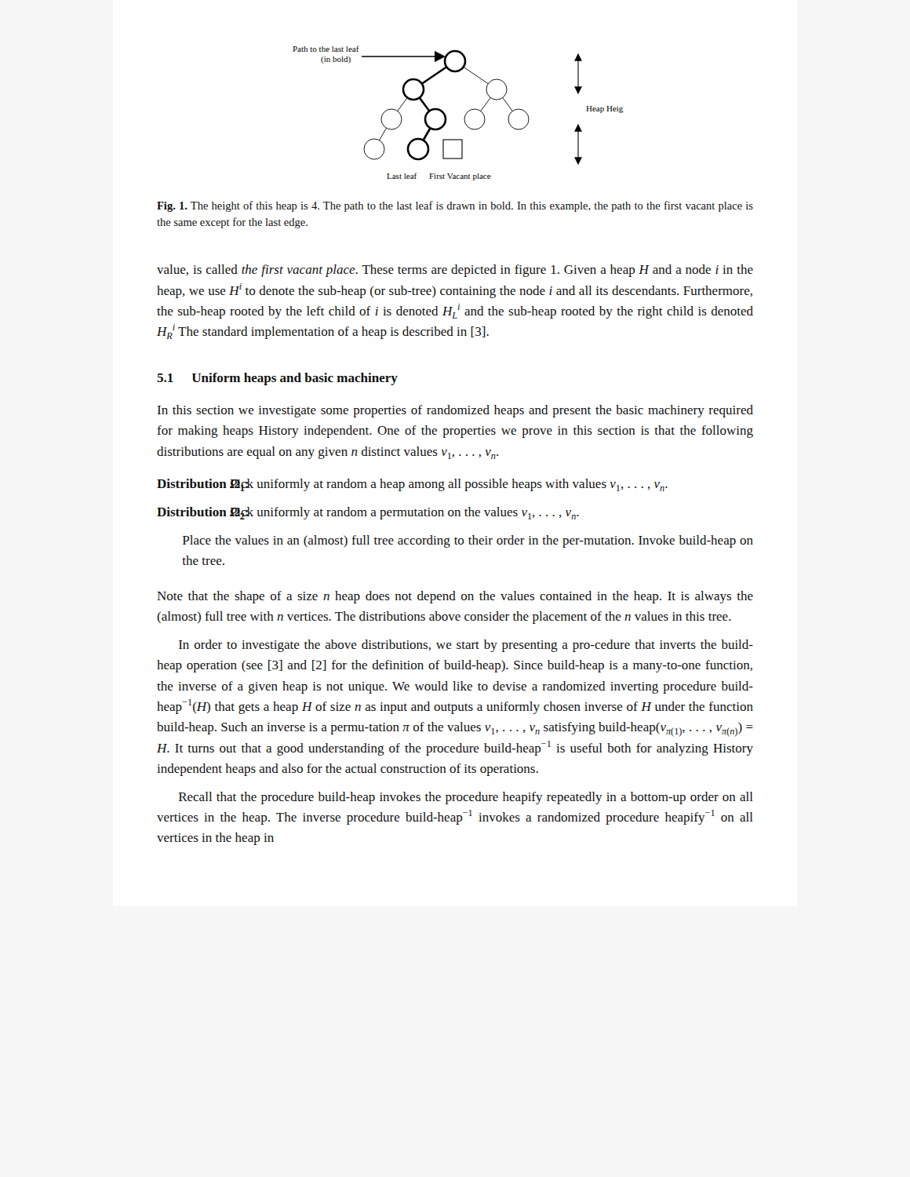Path to the last leaf (in bold) Heap Heigl Last leaf First Vacant place
Fig. 1. The height of this heap is 4. The path to the last leaf is drawn in bold. In this example, the path to the first vacant place is the same except for the last edge.
value, is called the first vacant place. These terms are depicted in figure 1. Given a heap H and a node i in the heap, we use Hi to denote the sub-heap (or sub-tree) containing the node i and all its descendants. Furthermore, the sub-heap rooted by the left child of i is denoted HLi and the sub-heap rooted by the right child is denoted HRi The standard implementation of a heap is described in [3].
5.1 Uniform heaps and basic machinery
In this section we investigate some properties of randomized heaps and present the basic machinery required for making heaps History independent. One of the properties we prove in this section is that the following distributions are equal on any given n distinct values v1, . . . , vn.
Distribution Ω1:
Pick uniformly at random a heap among all possible heaps with values v1, . . . , vn.
Distribution Ω2:
Pick uniformly at random a permutation on the values v1, . . . , vn.
Place the values in an (almost) full tree according to their order in the per-mutation. Invoke build-heap on the tree.
Note that the shape of a size n heap does not depend on the values contained in the heap. It is always the (almost) full tree with n vertices. The distributions above consider the placement of the n values in this tree.
In order to investigate the above distributions, we start by presenting a pro-cedure that inverts the build-heap operation (see [3] and [2] for the definition of build-heap). Since build-heap is a many-to-one function, the inverse of a given heap is not unique. We would like to devise a randomized inverting procedure build-heap−1(H) that gets a heap H of size n as input and outputs a uniformly chosen inverse of H under the function build-heap. Such an inverse is a permu-tation π of the values v1, . . . , vn satisfying build-heap(vπ(1), . . . , vπ(n)) = H. It turns out that a good understanding of the procedure build-heap−1 is useful both for analyzing History independent heaps and also for the actual construction of its operations.
Recall that the procedure build-heap invokes the procedure heapify repeatedly in a bottom-up order on all vertices in the heap. The inverse procedure build-heap−1 invokes a randomized procedure heapify−1 on all vertices in the heap in